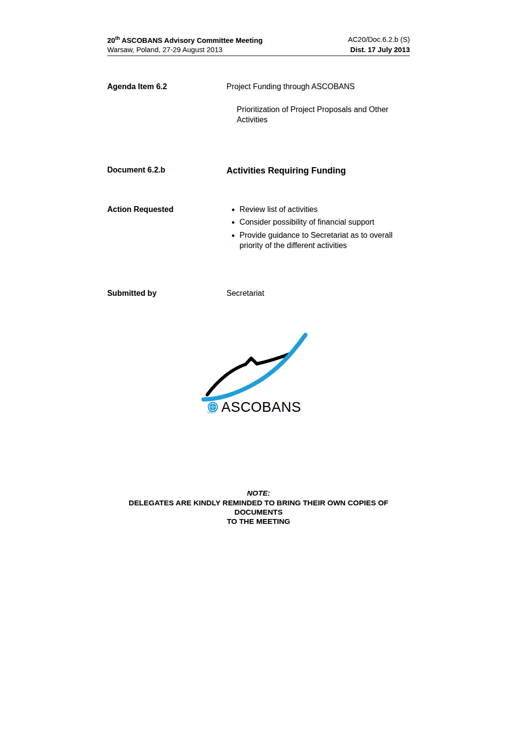| 20 th ASCOBANS Advisory Committee Meeting | AC20/Doc.6.2.b (S) |
| Warsaw, Poland, 27-29 August 2013 | Dist. 17 July 2013 |
Agenda Item 6.2
Project Funding through ASCOBANS
Prioritization of Project Proposals and Other Activities
Document 6.2.b
Activities Requiring Funding
Action Requested
Review list of activities
Consider possibility of financial support
Provide guidance to Secretariat as to overall priority of the different activities
Submitted by
Secretariat
ASCOBANS UNEP
NOTE:
DELEGATES ARE KINDLY REMINDED TO BRING THEIR OWN COPIES OF DOCUMENTS
TO THE MEETING